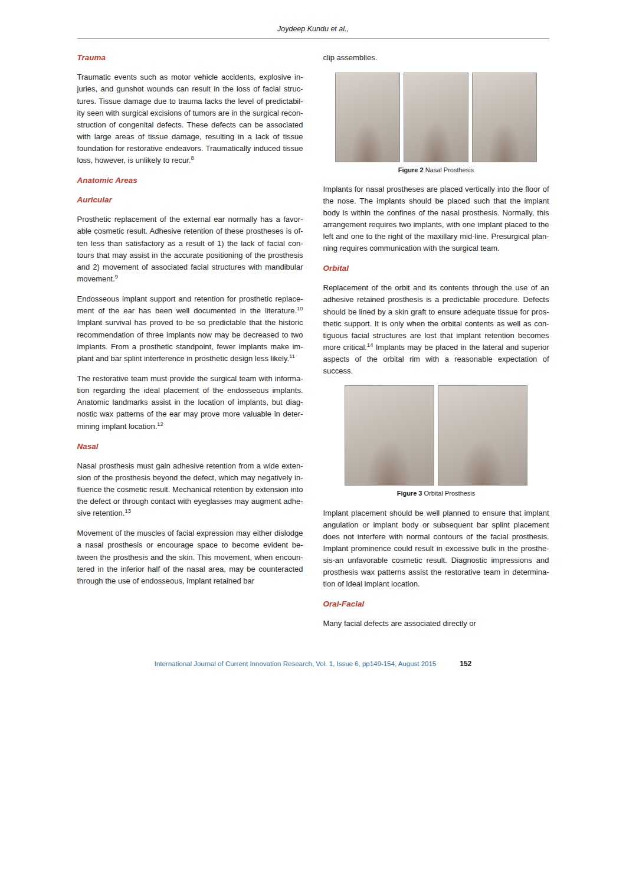Joydeep Kundu et al.,
Trauma
Traumatic events such as motor vehicle accidents, explosive injuries, and gunshot wounds can result in the loss of facial structures. Tissue damage due to trauma lacks the level of predictability seen with surgical excisions of tumors are in the surgical reconstruction of congenital defects. These defects can be associated with large areas of tissue damage, resulting in a lack of tissue foundation for restorative endeavors. Traumatically induced tissue loss, however, is unlikely to recur.8
Anatomic Areas
Auricular
Prosthetic replacement of the external ear normally has a favorable cosmetic result. Adhesive retention of these prostheses is often less than satisfactory as a result of 1) the lack of facial contours that may assist in the accurate positioning of the prosthesis and 2) movement of associated facial structures with mandibular movement.9
Endosseous implant support and retention for prosthetic replacement of the ear has been well documented in the literature.10 Implant survival has proved to be so predictable that the historic recommendation of three implants now may be decreased to two implants. From a prosthetic standpoint, fewer implants make implant and bar splint interference in prosthetic design less likely.11
The restorative team must provide the surgical team with information regarding the ideal placement of the endosseous implants. Anatomic landmarks assist in the location of implants, but diagnostic wax patterns of the ear may prove more valuable in determining implant location.12
Nasal
Nasal prosthesis must gain adhesive retention from a wide extension of the prosthesis beyond the defect, which may negatively influence the cosmetic result. Mechanical retention by extension into the defect or through contact with eyeglasses may augment adhesive retention.13
Movement of the muscles of facial expression may either dislodge a nasal prosthesis or encourage space to become evident between the prosthesis and the skin. This movement, when encountered in the inferior half of the nasal area, may be counteracted through the use of endosseous, implant retained bar
clip assemblies.
Figure 2 Nasal Prosthesis
Implants for nasal prostheses are placed vertically into the floor of the nose. The implants should be placed such that the implant body is within the confines of the nasal prosthesis. Normally, this arrangement requires two implants, with one implant placed to the left and one to the right of the maxillary mid-line. Presurgical planning requires communication with the surgical team.
Orbital
Replacement of the orbit and its contents through the use of an adhesive retained prosthesis is a predictable procedure. Defects should be lined by a skin graft to ensure adequate tissue for prosthetic support. It is only when the orbital contents as well as contiguous facial structures are lost that implant retention becomes more critical.14 Implants may be placed in the lateral and superior aspects of the orbital rim with a reasonable expectation of success.
Figure 3 Orbital Prosthesis
Implant placement should be well planned to ensure that implant angulation or implant body or subsequent bar splint placement does not interfere with normal contours of the facial prosthesis. Implant prominence could result in excessive bulk in the prosthesis-an unfavorable cosmetic result. Diagnostic impressions and prosthesis wax patterns assist the restorative team in determination of ideal implant location.
Oral-Facial
Many facial defects are associated directly or
International Journal of Current Innovation Research, Vol. 1, Issue 6, pp149-154, August 2015 152